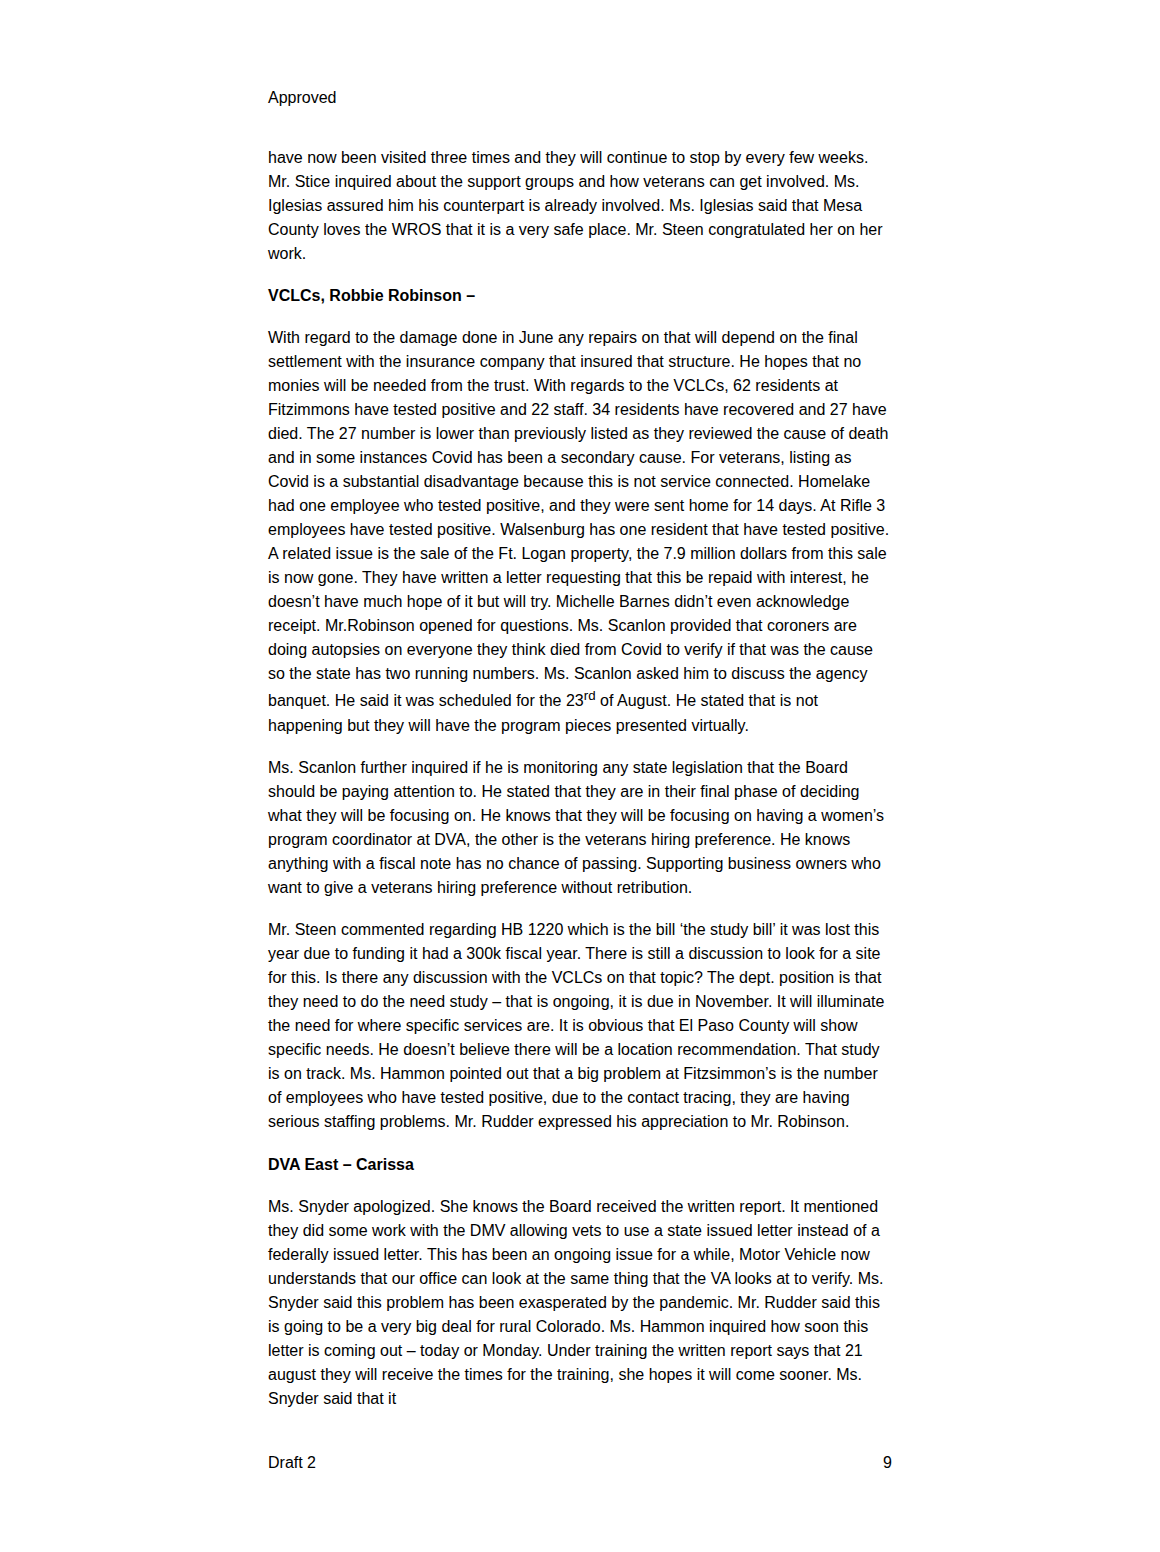Approved
have now been visited three times and they will continue to stop by every few weeks. Mr. Stice inquired about the support groups and how veterans can get involved. Ms. Iglesias assured him his counterpart is already involved. Ms. Iglesias said that Mesa County loves the WROS that it is a very safe place. Mr. Steen congratulated her on her work.
VCLCs, Robbie Robinson –
With regard to the damage done in June any repairs on that will depend on the final settlement with the insurance company that insured that structure. He hopes that no monies will be needed from the trust. With regards to the VCLCs, 62 residents at Fitzimmons have tested positive and 22 staff. 34 residents have recovered and 27 have died. The 27 number is lower than previously listed as they reviewed the cause of death and in some instances Covid has been a secondary cause. For veterans, listing as Covid is a substantial disadvantage because this is not service connected. Homelake had one employee who tested positive, and they were sent home for 14 days. At Rifle 3 employees have tested positive. Walsenburg has one resident that have tested positive. A related issue is the sale of the Ft. Logan property, the 7.9 million dollars from this sale is now gone. They have written a letter requesting that this be repaid with interest, he doesn’t have much hope of it but will try. Michelle Barnes didn’t even acknowledge receipt. Mr.Robinson opened for questions. Ms. Scanlon provided that coroners are doing autopsies on everyone they think died from Covid to verify if that was the cause so the state has two running numbers. Ms. Scanlon asked him to discuss the agency banquet. He said it was scheduled for the 23rd of August. He stated that is not happening but they will have the program pieces presented virtually.
Ms. Scanlon further inquired if he is monitoring any state legislation that the Board should be paying attention to. He stated that they are in their final phase of deciding what they will be focusing on. He knows that they will be focusing on having a women’s program coordinator at DVA, the other is the veterans hiring preference. He knows anything with a fiscal note has no chance of passing. Supporting business owners who want to give a veterans hiring preference without retribution.
Mr. Steen commented regarding HB 1220 which is the bill ‘the study bill’ it was lost this year due to funding it had a 300k fiscal year. There is still a discussion to look for a site for this. Is there any discussion with the VCLCs on that topic? The dept. position is that they need to do the need study – that is ongoing, it is due in November. It will illuminate the need for where specific services are. It is obvious that El Paso County will show specific needs. He doesn’t believe there will be a location recommendation. That study is on track. Ms. Hammon pointed out that a big problem at Fitzsimmon’s is the number of employees who have tested positive, due to the contact tracing, they are having serious staffing problems. Mr. Rudder expressed his appreciation to Mr. Robinson.
DVA East – Carissa
Ms. Snyder apologized. She knows the Board received the written report. It mentioned they did some work with the DMV allowing vets to use a state issued letter instead of a federally issued letter. This has been an ongoing issue for a while, Motor Vehicle now understands that our office can look at the same thing that the VA looks at to verify. Ms. Snyder said this problem has been exasperated by the pandemic. Mr. Rudder said this is going to be a very big deal for rural Colorado. Ms. Hammon inquired how soon this letter is coming out – today or Monday. Under training the written report says that 21 august they will receive the times for the training, she hopes it will come sooner. Ms. Snyder said that it
Draft 2
9